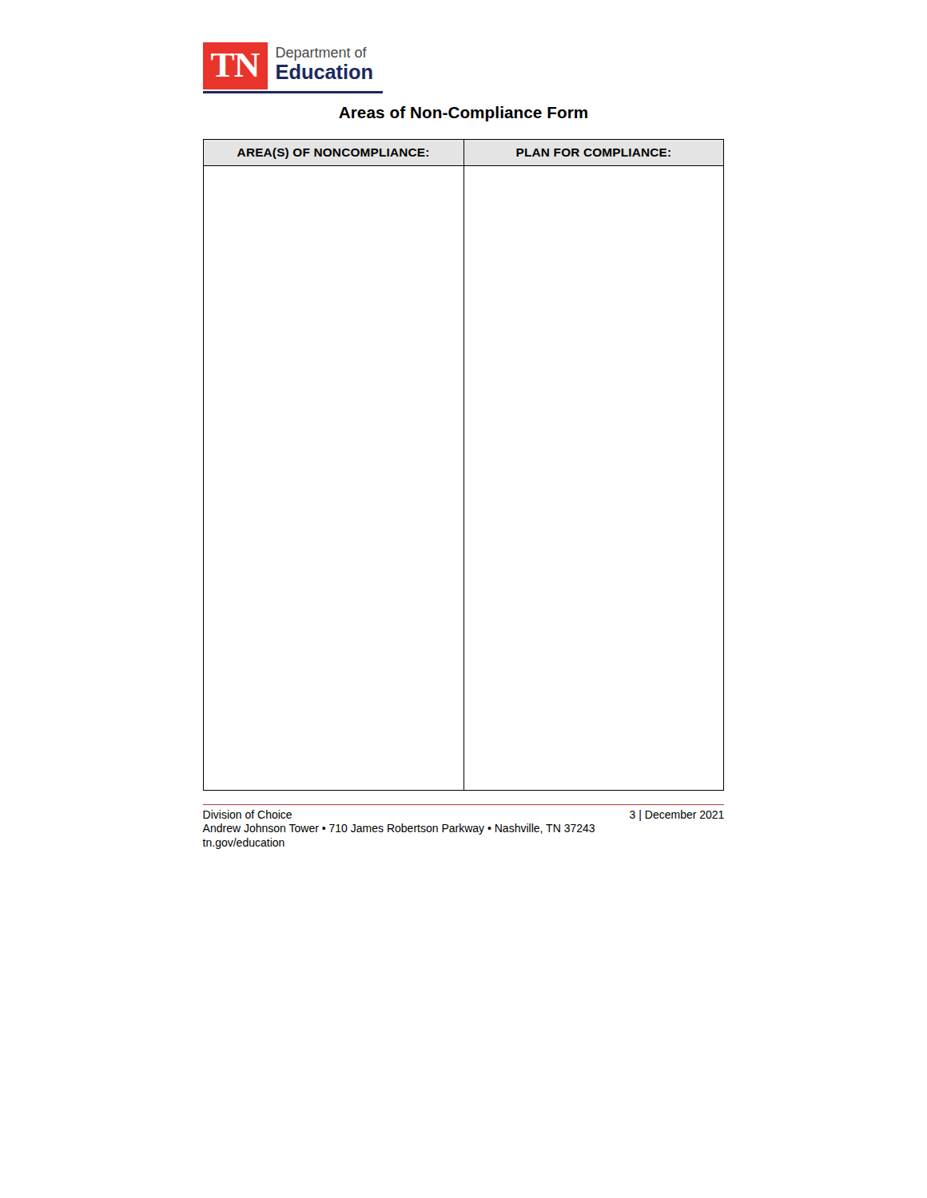TN
Department of
Education
Areas of Non-Compliance Form
| AREA(S) OF NONCOMPLIANCE: | PLAN FOR COMPLIANCE: |
| --- | --- |
Division of Choice
Andrew Johnson Tower • 710 James Robertson Parkway • Nashville, TN 37243
tn.gov/education
3 | December 2021